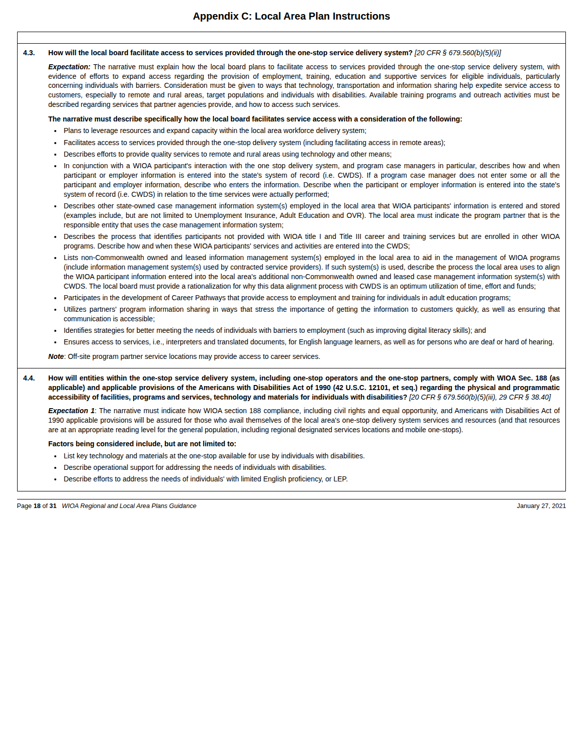Appendix C: Local Area Plan Instructions
4.3.
How will the local board facilitate access to services provided through the one-stop service delivery system? [20 CFR § 679.560(b)(5)(ii)]
Expectation: The narrative must explain how the local board plans to facilitate access to services provided through the one-stop service delivery system, with evidence of efforts to expand access regarding the provision of employment, training, education and supportive services for eligible individuals, particularly concerning individuals with barriers. Consideration must be given to ways that technology, transportation and information sharing help expedite service access to customers, especially to remote and rural areas, target populations and individuals with disabilities. Available training programs and outreach activities must be described regarding services that partner agencies provide, and how to access such services.
The narrative must describe specifically how the local board facilitates service access with a consideration of the following:
Plans to leverage resources and expand capacity within the local area workforce delivery system;
Facilitates access to services provided through the one-stop delivery system (including facilitating access in remote areas);
Describes efforts to provide quality services to remote and rural areas using technology and other means;
In conjunction with a WIOA participant's interaction with the one stop delivery system, and program case managers in particular, describes how and when participant or employer information is entered into the state's system of record (i.e. CWDS). If a program case manager does not enter some or all the participant and employer information, describe who enters the information. Describe when the participant or employer information is entered into the state's system of record (i.e. CWDS) in relation to the time services were actually performed;
Describes other state-owned case management information system(s) employed in the local area that WIOA participants' information is entered and stored (examples include, but are not limited to Unemployment Insurance, Adult Education and OVR). The local area must indicate the program partner that is the responsible entity that uses the case management information system;
Describes the process that identifies participants not provided with WIOA title I and Title III career and training services but are enrolled in other WIOA programs. Describe how and when these WIOA participants' services and activities are entered into the CWDS;
Lists non-Commonwealth owned and leased information management system(s) employed in the local area to aid in the management of WIOA programs (include information management system(s) used by contracted service providers). If such system(s) is used, describe the process the local area uses to align the WIOA participant information entered into the local area's additional non-Commonwealth owned and leased case management information system(s) with CWDS. The local board must provide a rationalization for why this data alignment process with CWDS is an optimum utilization of time, effort and funds;
Participates in the development of Career Pathways that provide access to employment and training for individuals in adult education programs;
Utilizes partners' program information sharing in ways that stress the importance of getting the information to customers quickly, as well as ensuring that communication is accessible;
Identifies strategies for better meeting the needs of individuals with barriers to employment (such as improving digital literacy skills); and
Ensures access to services, i.e., interpreters and translated documents, for English language learners, as well as for persons who are deaf or hard of hearing.
Note: Off-site program partner service locations may provide access to career services.
4.4.
How will entities within the one-stop service delivery system, including one-stop operators and the one-stop partners, comply with WIOA Sec. 188 (as applicable) and applicable provisions of the Americans with Disabilities Act of 1990 (42 U.S.C. 12101, et seq.) regarding the physical and programmatic accessibility of facilities, programs and services, technology and materials for individuals with disabilities? [20 CFR § 679.560(b)(5)(iii), 29 CFR § 38.40]
Expectation 1: The narrative must indicate how WIOA section 188 compliance, including civil rights and equal opportunity, and Americans with Disabilities Act of 1990 applicable provisions will be assured for those who avail themselves of the local area's one-stop delivery system services and resources (and that resources are at an appropriate reading level for the general population, including regional designated services locations and mobile one-stops).
Factors being considered include, but are not limited to:
List key technology and materials at the one-stop available for use by individuals with disabilities.
Describe operational support for addressing the needs of individuals with disabilities.
Describe efforts to address the needs of individuals' with limited English proficiency, or LEP.
Page 18 of 31 WIOA Regional and Local Area Plans Guidance
January 27, 2021